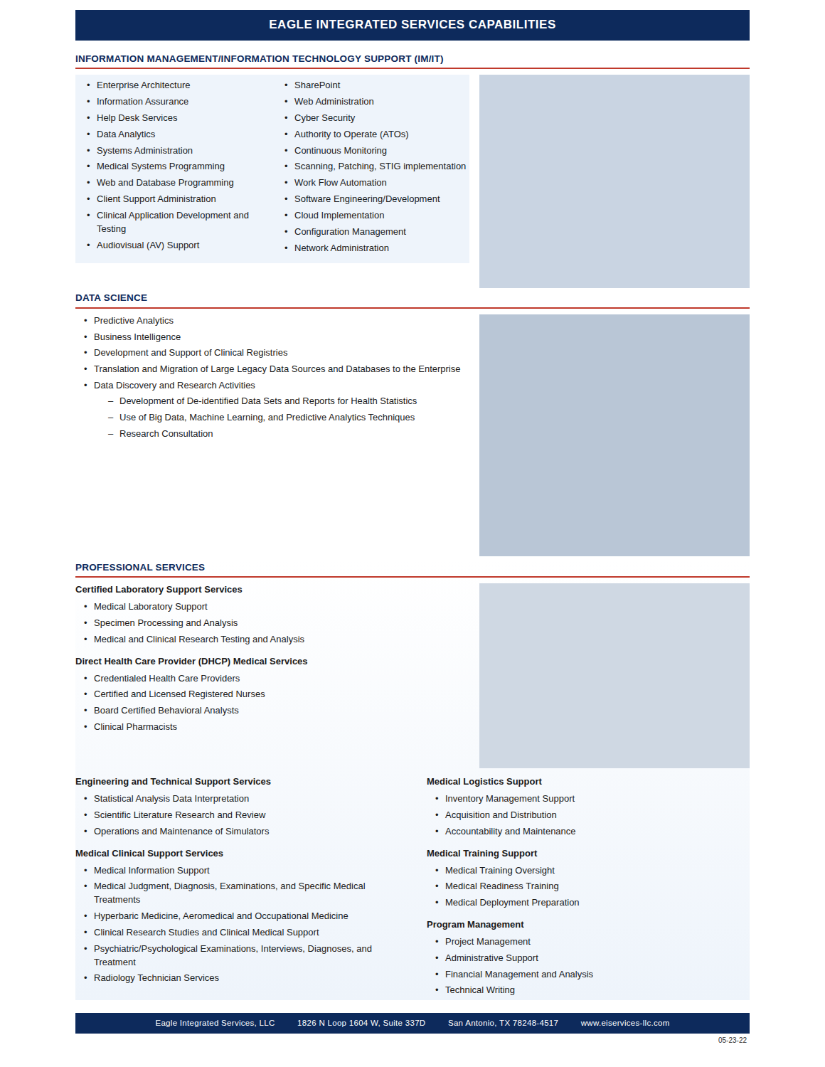EAGLE INTEGRATED SERVICES CAPABILITIES
Information Management/Information Technology Support (IM/IT)
Enterprise Architecture
Information Assurance
Help Desk Services
Data Analytics
Systems Administration
Medical Systems Programming
Web and Database Programming
Client Support Administration
Clinical Application Development and Testing
Audiovisual (AV) Support
SharePoint
Web Administration
Cyber Security
Authority to Operate (ATOs)
Continuous Monitoring
Scanning, Patching, STIG implementation
Work Flow Automation
Software Engineering/Development
Cloud Implementation
Configuration Management
Network Administration
Data Science
Predictive Analytics
Business Intelligence
Development and Support of Clinical Registries
Translation and Migration of Large Legacy Data Sources and Databases to the Enterprise
Data Discovery and Research Activities
Development of De-identified Data Sets and Reports for Health Statistics
Use of Big Data, Machine Learning, and Predictive Analytics Techniques
Research Consultation
Professional Services
Certified Laboratory Support Services
Medical Laboratory Support
Specimen Processing and Analysis
Medical and Clinical Research Testing and Analysis
Direct Health Care Provider (DHCP) Medical Services
Credentialed Health Care Providers
Certified and Licensed Registered Nurses
Board Certified Behavioral Analysts
Clinical Pharmacists
Engineering and Technical Support Services
Statistical Analysis Data Interpretation
Scientific Literature Research and Review
Operations and Maintenance of Simulators
Medical Clinical Support Services
Medical Information Support
Medical Judgment, Diagnosis, Examinations, and Specific Medical Treatments
Hyperbaric Medicine, Aeromedical and Occupational Medicine
Clinical Research Studies and Clinical Medical Support
Psychiatric/Psychological Examinations, Interviews, Diagnoses, and Treatment
Radiology Technician Services
Medical Logistics Support
Inventory Management Support
Acquisition and Distribution
Accountability and Maintenance
Medical Training Support
Medical Training Oversight
Medical Readiness Training
Medical Deployment Preparation
Program Management
Project Management
Administrative Support
Financial Management and Analysis
Technical Writing
Eagle Integrated Services, LLC 1826 N Loop 1604 W, Suite 337D San Antonio, TX 78248-4517 www.eiservices-llc.com
05-23-22